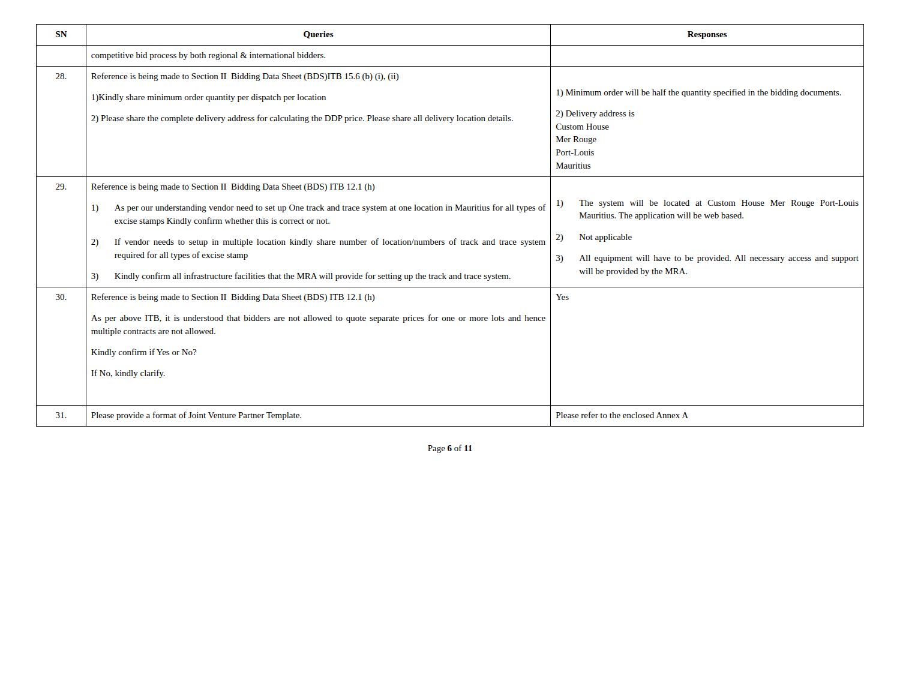| SN | Queries | Responses |
| --- | --- | --- |
| | competitive bid process by both regional & international bidders. | |
| 28. | Reference is being made to Section II Bidding Data Sheet (BDS)ITB 15.6 (b) (i), (ii) 1)Kindly share minimum order quantity per dispatch per location 2) Please share the complete delivery address for calculating the DDP price. Please share all delivery location details. | 1) Minimum order will be half the quantity specified in the bidding documents. 2) Delivery address is Custom House Mer Rouge Port-Louis Mauritius |
| 29. | Reference is being made to Section II Bidding Data Sheet (BDS) ITB 12.1 (h) 1) As per our understanding vendor need to set up One track and trace system at one location in Mauritius for all types of excise stamps Kindly confirm whether this is correct or not. 2) If vendor needs to setup in multiple location kindly share number of location/numbers of track and trace system required for all types of excise stamp 3) Kindly confirm all infrastructure facilities that the MRA will provide for setting up the track and trace system. | 1) The system will be located at Custom House Mer Rouge Port-Louis Mauritius. The application will be web based. 2) Not applicable 3) All equipment will have to be provided. All necessary access and support will be provided by the MRA. |
| 30. | Reference is being made to Section II Bidding Data Sheet (BDS) ITB 12.1 (h) As per above ITB, it is understood that bidders are not allowed to quote separate prices for one or more lots and hence multiple contracts are not allowed. Kindly confirm if Yes or No? If No, kindly clarify. | Yes |
| 31. | Please provide a format of Joint Venture Partner Template. | Please refer to the enclosed Annex A |
Page 6 of 11